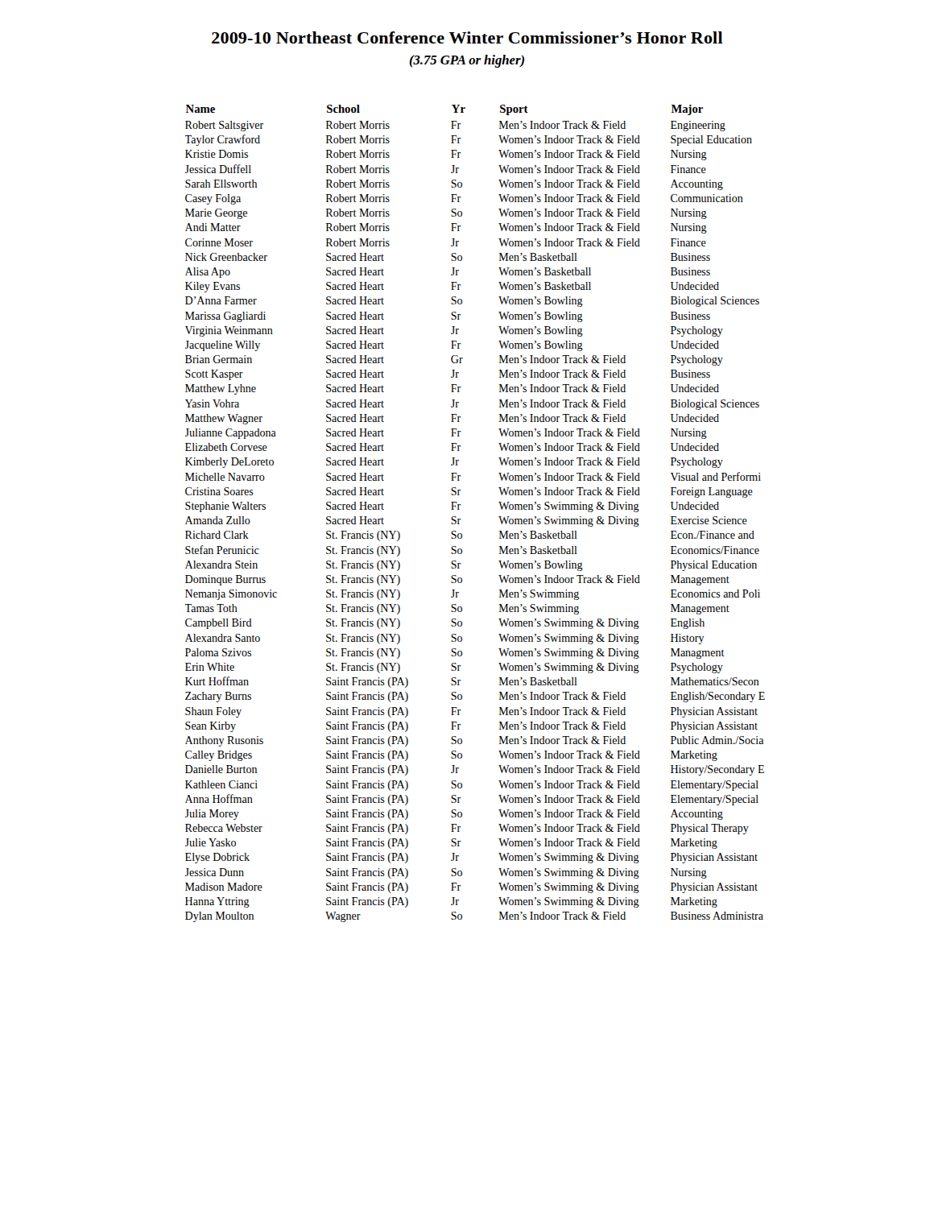2009-10 Northeast Conference Winter Commissioner’s Honor Roll
(3.75 GPA or higher)
| Name | School | Yr | Sport | Major |
| --- | --- | --- | --- | --- |
| Robert Saltsgiver | Robert Morris | Fr | Men’s Indoor Track & Field | Engineering |
| Taylor Crawford | Robert Morris | Fr | Women’s Indoor Track & Field | Special Education |
| Kristie Domis | Robert Morris | Fr | Women’s Indoor Track & Field | Nursing |
| Jessica Duffell | Robert Morris | Jr | Women’s Indoor Track & Field | Finance |
| Sarah Ellsworth | Robert Morris | So | Women’s Indoor Track & Field | Accounting |
| Casey Folga | Robert Morris | Fr | Women’s Indoor Track & Field | Communication |
| Marie George | Robert Morris | So | Women’s Indoor Track & Field | Nursing |
| Andi Matter | Robert Morris | Fr | Women’s Indoor Track & Field | Nursing |
| Corinne Moser | Robert Morris | Jr | Women’s Indoor Track & Field | Finance |
| Nick Greenbacker | Sacred Heart | So | Men’s Basketball | Business |
| Alisa Apo | Sacred Heart | Jr | Women’s Basketball | Business |
| Kiley Evans | Sacred Heart | Fr | Women’s Basketball | Undecided |
| D’Anna Farmer | Sacred Heart | So | Women’s Bowling | Biological Sciences |
| Marissa Gagliardi | Sacred Heart | Sr | Women’s Bowling | Business |
| Virginia Weinmann | Sacred Heart | Jr | Women’s Bowling | Psychology |
| Jacqueline Willy | Sacred Heart | Fr | Women’s Bowling | Undecided |
| Brian Germain | Sacred Heart | Gr | Men’s Indoor Track & Field | Psychology |
| Scott Kasper | Sacred Heart | Jr | Men’s Indoor Track & Field | Business |
| Matthew Lyhne | Sacred Heart | Fr | Men’s Indoor Track & Field | Undecided |
| Yasin Vohra | Sacred Heart | Jr | Men’s Indoor Track & Field | Biological Sciences |
| Matthew Wagner | Sacred Heart | Fr | Men’s Indoor Track & Field | Undecided |
| Julianne Cappadona | Sacred Heart | Fr | Women’s Indoor Track & Field | Nursing |
| Elizabeth Corvese | Sacred Heart | Fr | Women’s Indoor Track & Field | Undecided |
| Kimberly DeLoreto | Sacred Heart | Jr | Women’s Indoor Track & Field | Psychology |
| Michelle Navarro | Sacred Heart | Fr | Women’s Indoor Track & Field | Visual and Performi |
| Cristina Soares | Sacred Heart | Sr | Women’s Indoor Track & Field | Foreign Language |
| Stephanie Walters | Sacred Heart | Fr | Women’s Swimming & Diving | Undecided |
| Amanda Zullo | Sacred Heart | Sr | Women’s Swimming & Diving | Exercise Science |
| Richard Clark | St. Francis (NY) | So | Men’s Basketball | Econ./Finance and |
| Stefan Perunicic | St. Francis (NY) | So | Men’s Basketball | Economics/Finance |
| Alexandra Stein | St. Francis (NY) | Sr | Women’s Bowling | Physical Education |
| Dominque Burrus | St. Francis (NY) | So | Women’s Indoor Track & Field | Management |
| Nemanja Simonovic | St. Francis (NY) | Jr | Men’s Swimming | Economics and Poli |
| Tamas Toth | St. Francis (NY) | So | Men’s Swimming | Management |
| Campbell Bird | St. Francis (NY) | So | Women’s Swimming & Diving | English |
| Alexandra Santo | St. Francis (NY) | So | Women’s Swimming & Diving | History |
| Paloma Szivos | St. Francis (NY) | So | Women’s Swimming & Diving | Managment |
| Erin White | St. Francis (NY) | Sr | Women’s Swimming & Diving | Psychology |
| Kurt Hoffman | Saint Francis (PA) | Sr | Men’s Basketball | Mathematics/Secon |
| Zachary Burns | Saint Francis (PA) | So | Men’s Indoor Track & Field | English/Secondary E |
| Shaun Foley | Saint Francis (PA) | Fr | Men’s Indoor Track & Field | Physician Assistant |
| Sean Kirby | Saint Francis (PA) | Fr | Men’s Indoor Track & Field | Physician Assistant |
| Anthony Rusonis | Saint Francis (PA) | So | Men’s Indoor Track & Field | Public Admin./Socia |
| Calley Bridges | Saint Francis (PA) | So | Women’s Indoor Track & Field | Marketing |
| Danielle Burton | Saint Francis (PA) | Jr | Women’s Indoor Track & Field | History/Secondary E |
| Kathleen Cianci | Saint Francis (PA) | So | Women’s Indoor Track & Field | Elementary/Special |
| Anna Hoffman | Saint Francis (PA) | Sr | Women’s Indoor Track & Field | Elementary/Special |
| Julia Morey | Saint Francis (PA) | So | Women’s Indoor Track & Field | Accounting |
| Rebecca Webster | Saint Francis (PA) | Fr | Women’s Indoor Track & Field | Physical Therapy |
| Julie Yasko | Saint Francis (PA) | Sr | Women’s Indoor Track & Field | Marketing |
| Elyse Dobrick | Saint Francis (PA) | Jr | Women’s Swimming & Diving | Physician Assistant |
| Jessica Dunn | Saint Francis (PA) | So | Women’s Swimming & Diving | Nursing |
| Madison Madore | Saint Francis (PA) | Fr | Women’s Swimming & Diving | Physician Assistant |
| Hanna Yttring | Saint Francis (PA) | Jr | Women’s Swimming & Diving | Marketing |
| Dylan Moulton | Wagner | So | Men’s Indoor Track & Field | Business Administra |